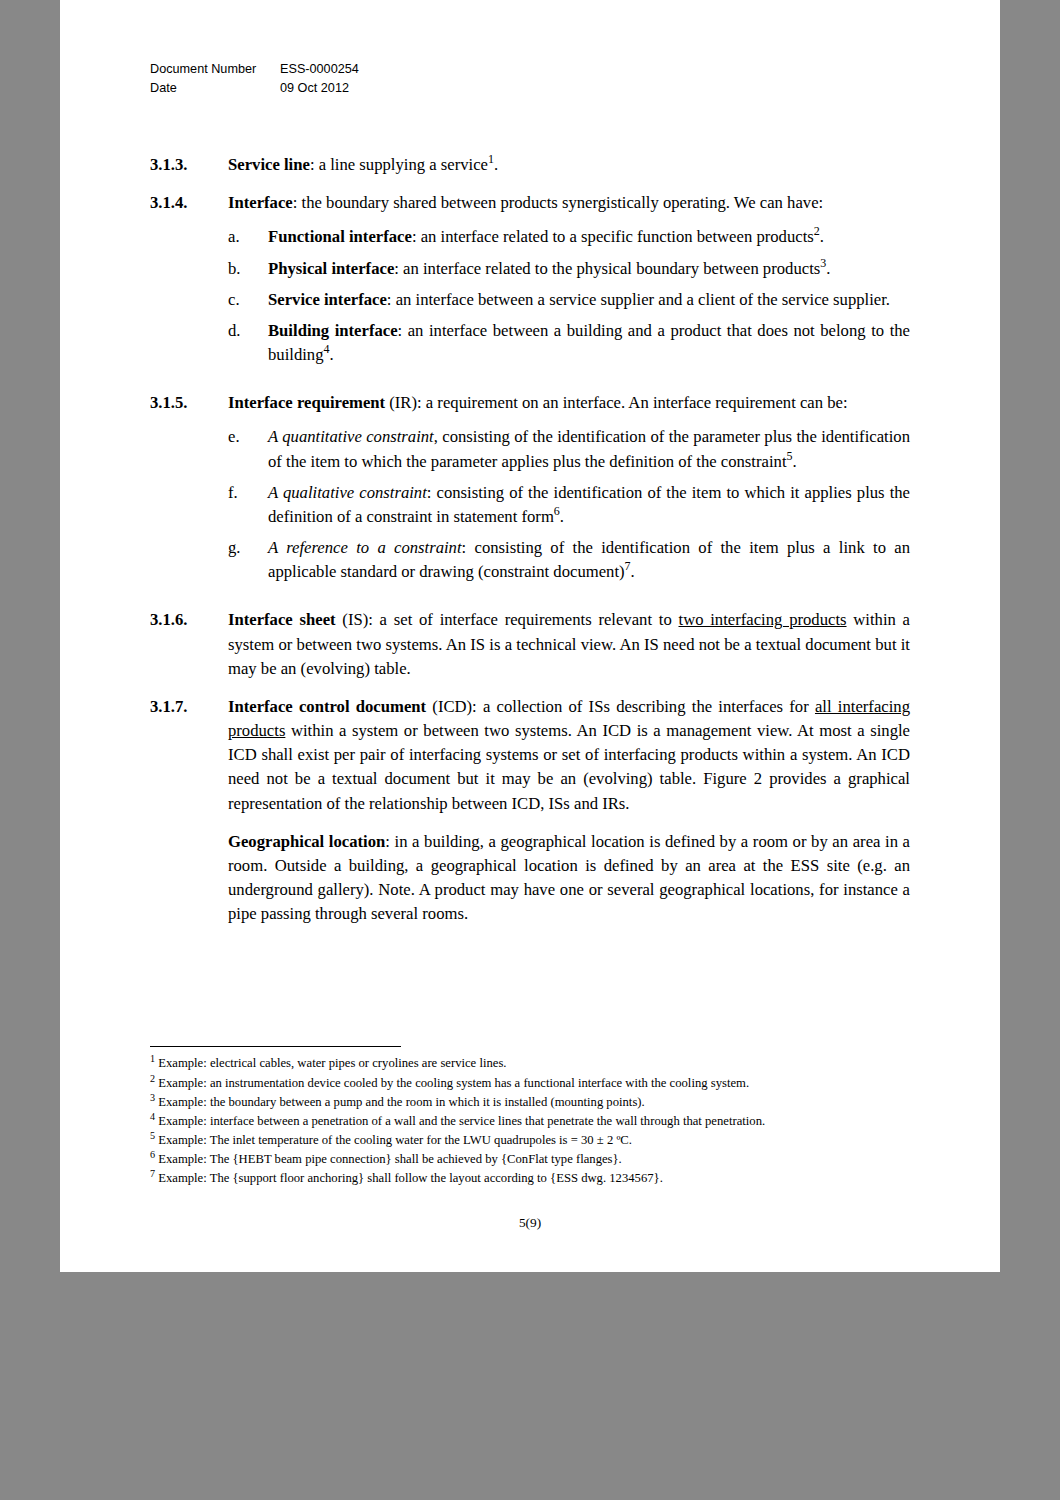| Document Number | ESS-0000254 |
| Date | 09 Oct 2012 |
3.1.3.
Service line: a line supplying a service1.
3.1.4.
Interface: the boundary shared between products synergistically operating. We can have:
a. Functional interface: an interface related to a specific function between products2.
b. Physical interface: an interface related to the physical boundary between products3.
c. Service interface: an interface between a service supplier and a client of the service supplier.
d. Building interface: an interface between a building and a product that does not belong to the building4.
3.1.5.
Interface requirement (IR): a requirement on an interface. An interface requirement can be:
e. A quantitative constraint, consisting of the identification of the parameter plus the identification of the item to which the parameter applies plus the definition of the constraint5.
f. A qualitative constraint: consisting of the identification of the item to which it applies plus the definition of a constraint in statement form6.
g. A reference to a constraint: consisting of the identification of the item plus a link to an applicable standard or drawing (constraint document)7.
3.1.6.
Interface sheet (IS): a set of interface requirements relevant to two interfacing products within a system or between two systems. An IS is a technical view. An IS need not be a textual document but it may be an (evolving) table.
3.1.7.
Interface control document (ICD): a collection of ISs describing the interfaces for all interfacing products within a system or between two systems. An ICD is a management view. At most a single ICD shall exist per pair of interfacing systems or set of interfacing products within a system. An ICD need not be a textual document but it may be an (evolving) table. Figure 2 provides a graphical representation of the relationship between ICD, ISs and IRs.
Geographical location: in a building, a geographical location is defined by a room or by an area in a room. Outside a building, a geographical location is defined by an area at the ESS site (e.g. an underground gallery). Note. A product may have one or several geographical locations, for instance a pipe passing through several rooms.
1 Example: electrical cables, water pipes or cryolines are service lines.
2 Example: an instrumentation device cooled by the cooling system has a functional interface with the cooling system.
3 Example: the boundary between a pump and the room in which it is installed (mounting points).
4 Example: interface between a penetration of a wall and the service lines that penetrate the wall through that penetration.
5 Example: The inlet temperature of the cooling water for the LWU quadrupoles is = 30 ± 2 ºC.
6 Example: The {HEBT beam pipe connection} shall be achieved by {ConFlat type flanges}.
7 Example: The {support floor anchoring} shall follow the layout according to {ESS dwg. 1234567}.
5(9)